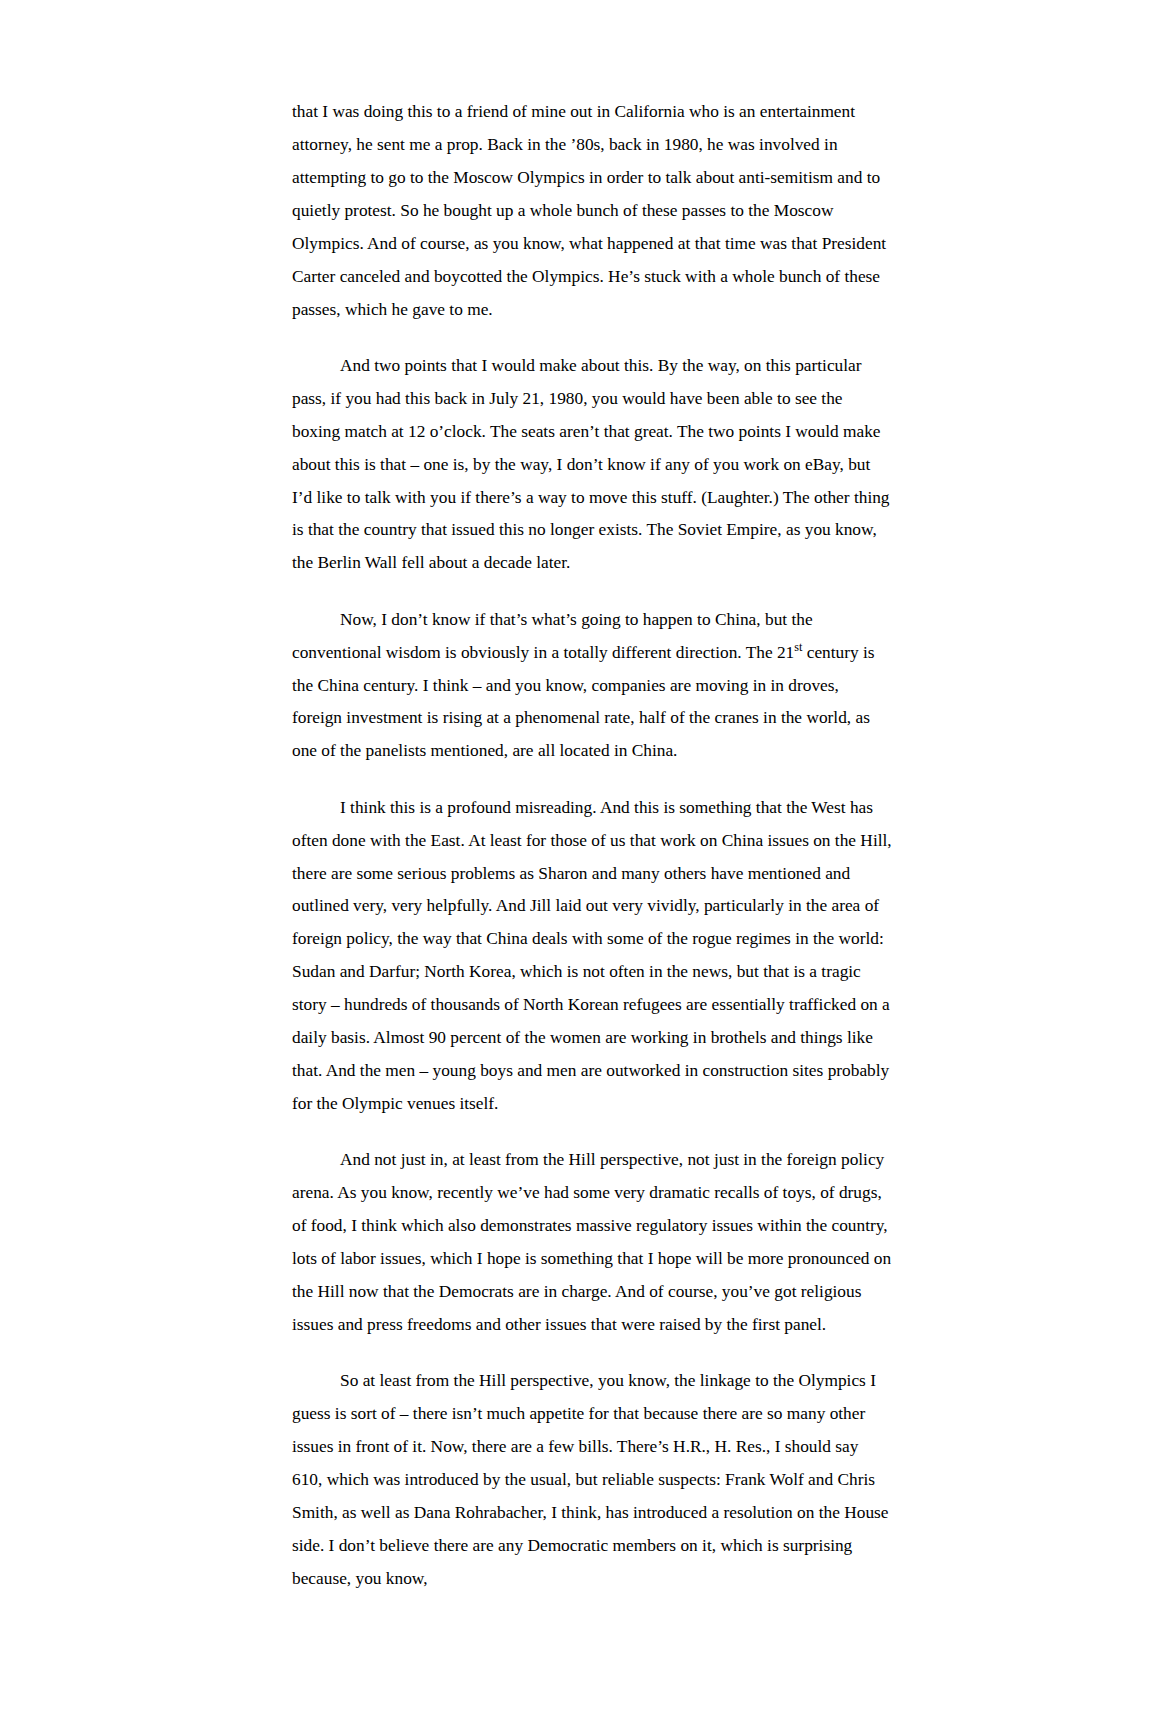that I was doing this to a friend of mine out in California who is an entertainment attorney, he sent me a prop. Back in the ’80s, back in 1980, he was involved in attempting to go to the Moscow Olympics in order to talk about anti-semitism and to quietly protest. So he bought up a whole bunch of these passes to the Moscow Olympics. And of course, as you know, what happened at that time was that President Carter canceled and boycotted the Olympics. He’s stuck with a whole bunch of these passes, which he gave to me.
And two points that I would make about this. By the way, on this particular pass, if you had this back in July 21, 1980, you would have been able to see the boxing match at 12 o’clock. The seats aren’t that great. The two points I would make about this is that – one is, by the way, I don’t know if any of you work on eBay, but I’d like to talk with you if there’s a way to move this stuff. (Laughter.) The other thing is that the country that issued this no longer exists. The Soviet Empire, as you know, the Berlin Wall fell about a decade later.
Now, I don’t know if that’s what’s going to happen to China, but the conventional wisdom is obviously in a totally different direction. The 21st century is the China century. I think – and you know, companies are moving in in droves, foreign investment is rising at a phenomenal rate, half of the cranes in the world, as one of the panelists mentioned, are all located in China.
I think this is a profound misreading. And this is something that the West has often done with the East. At least for those of us that work on China issues on the Hill, there are some serious problems as Sharon and many others have mentioned and outlined very, very helpfully. And Jill laid out very vividly, particularly in the area of foreign policy, the way that China deals with some of the rogue regimes in the world: Sudan and Darfur; North Korea, which is not often in the news, but that is a tragic story – hundreds of thousands of North Korean refugees are essentially trafficked on a daily basis. Almost 90 percent of the women are working in brothels and things like that. And the men – young boys and men are outworked in construction sites probably for the Olympic venues itself.
And not just in, at least from the Hill perspective, not just in the foreign policy arena. As you know, recently we’ve had some very dramatic recalls of toys, of drugs, of food, I think which also demonstrates massive regulatory issues within the country, lots of labor issues, which I hope is something that I hope will be more pronounced on the Hill now that the Democrats are in charge. And of course, you’ve got religious issues and press freedoms and other issues that were raised by the first panel.
So at least from the Hill perspective, you know, the linkage to the Olympics I guess is sort of – there isn’t much appetite for that because there are so many other issues in front of it. Now, there are a few bills. There’s H.R., H. Res., I should say 610, which was introduced by the usual, but reliable suspects: Frank Wolf and Chris Smith, as well as Dana Rohrabacher, I think, has introduced a resolution on the House side. I don’t believe there are any Democratic members on it, which is surprising because, you know,